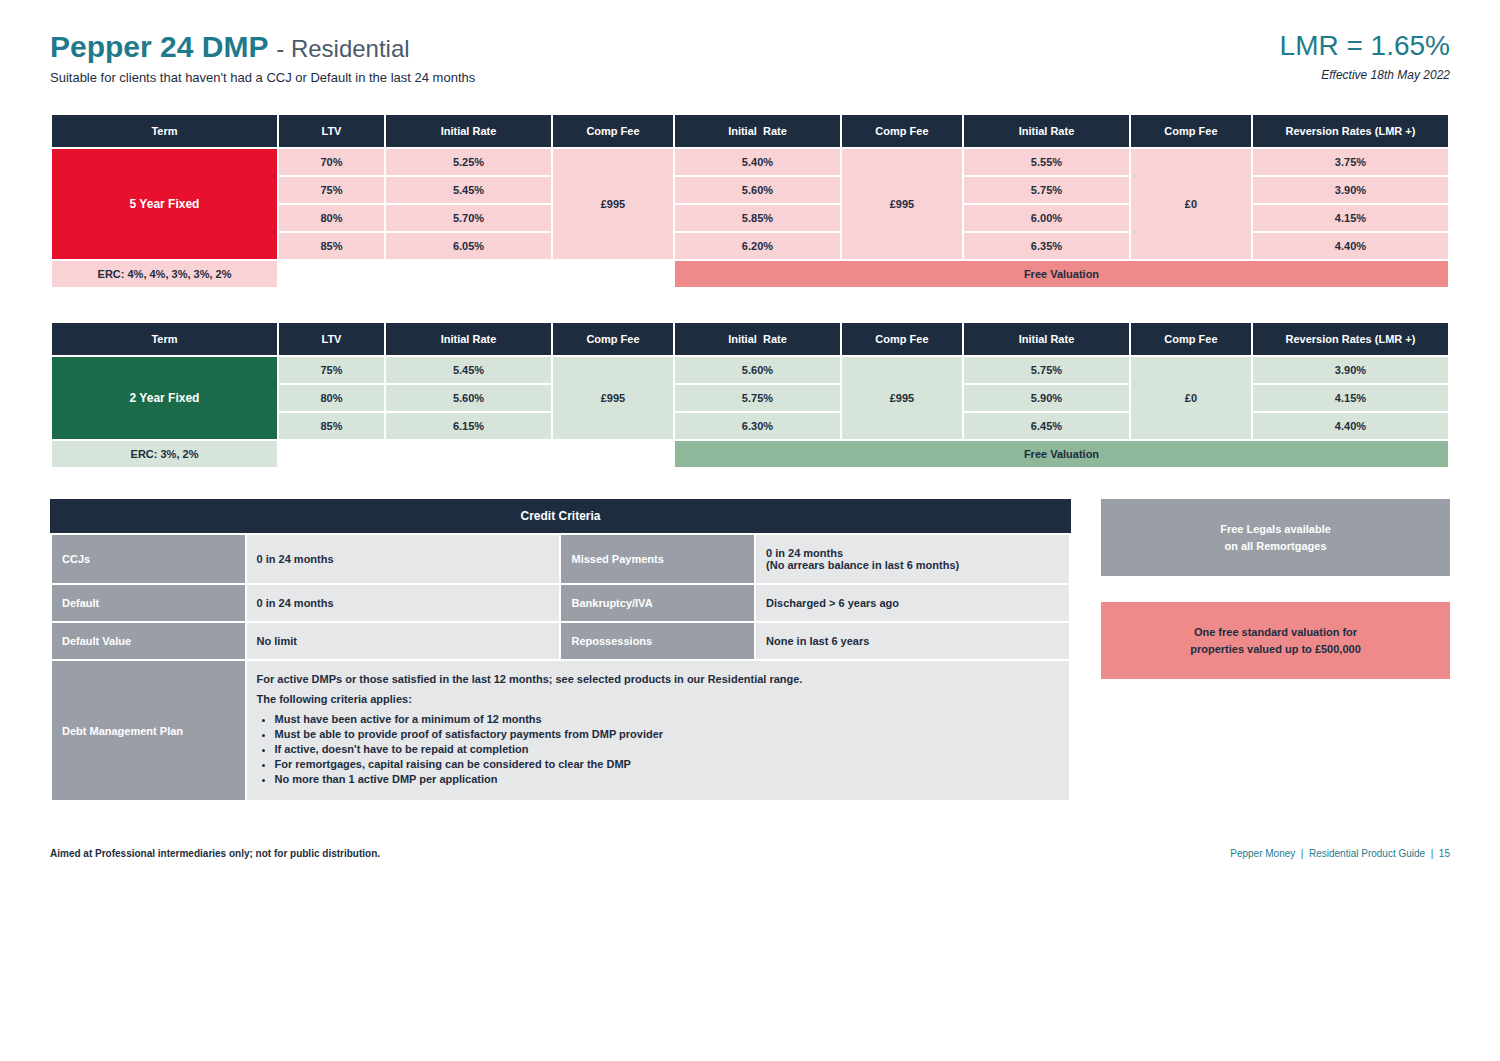Pepper 24 DMP - Residential
Suitable for clients that haven't had a CCJ or Default in the last 24 months
LMR = 1.65%
Effective 18th May 2022
| Term | LTV | Initial Rate | Comp Fee | Initial Rate | Comp Fee | Initial Rate | Comp Fee | Reversion Rates (LMR +) |
| --- | --- | --- | --- | --- | --- | --- | --- | --- |
| 5 Year Fixed | 70% | 5.25% | £995 | 5.40% | £995 | 5.55% | £0 | 3.75% |
| 75% | 5.45% | 5.60% | 5.75% | 3.90% |
| 80% | 5.70% | 5.85% | 6.00% | 4.15% |
| 85% | 6.05% | 6.20% | 6.35% | 4.40% |
| ERC: 4%, 4%, 3%, 3%, 2% | | Free Valuation |
| Term | LTV | Initial Rate | Comp Fee | Initial Rate | Comp Fee | Initial Rate | Comp Fee | Reversion Rates (LMR +) |
| --- | --- | --- | --- | --- | --- | --- | --- | --- |
| 2 Year Fixed | 75% | 5.45% | £995 | 5.60% | £995 | 5.75% | £0 | 3.90% |
| 80% | 5.60% | 5.75% | 5.90% | 4.15% |
| 85% | 6.15% | 6.30% | 6.45% | 4.40% |
| ERC: 3%, 2% | | Free Valuation |
Credit Criteria
| CCJs | 0 in 24 months | Missed Payments | 0 in 24 months (No arrears balance in last 6 months) |
| Default | 0 in 24 months | Bankruptcy/IVA | Discharged > 6 years ago |
| Default Value | No limit | Repossessions | None in last 6 years |
| Debt Management Plan | For active DMPs or those satisfied in the last 12 months; see selected products in our Residential range. The following criteria applies: Must have been active for a minimum of 12 months Must be able to provide proof of satisfactory payments from DMP provider If active, doesn't have to be repaid at completion For remortgages, capital raising can be considered to clear the DMP No more than 1 active DMP per application |
Free Legals available
on all Remortgages
One free standard valuation for
properties valued up to £500,000
Aimed at Professional intermediaries only; not for public distribution.
Pepper Money | Residential Product Guide | 15